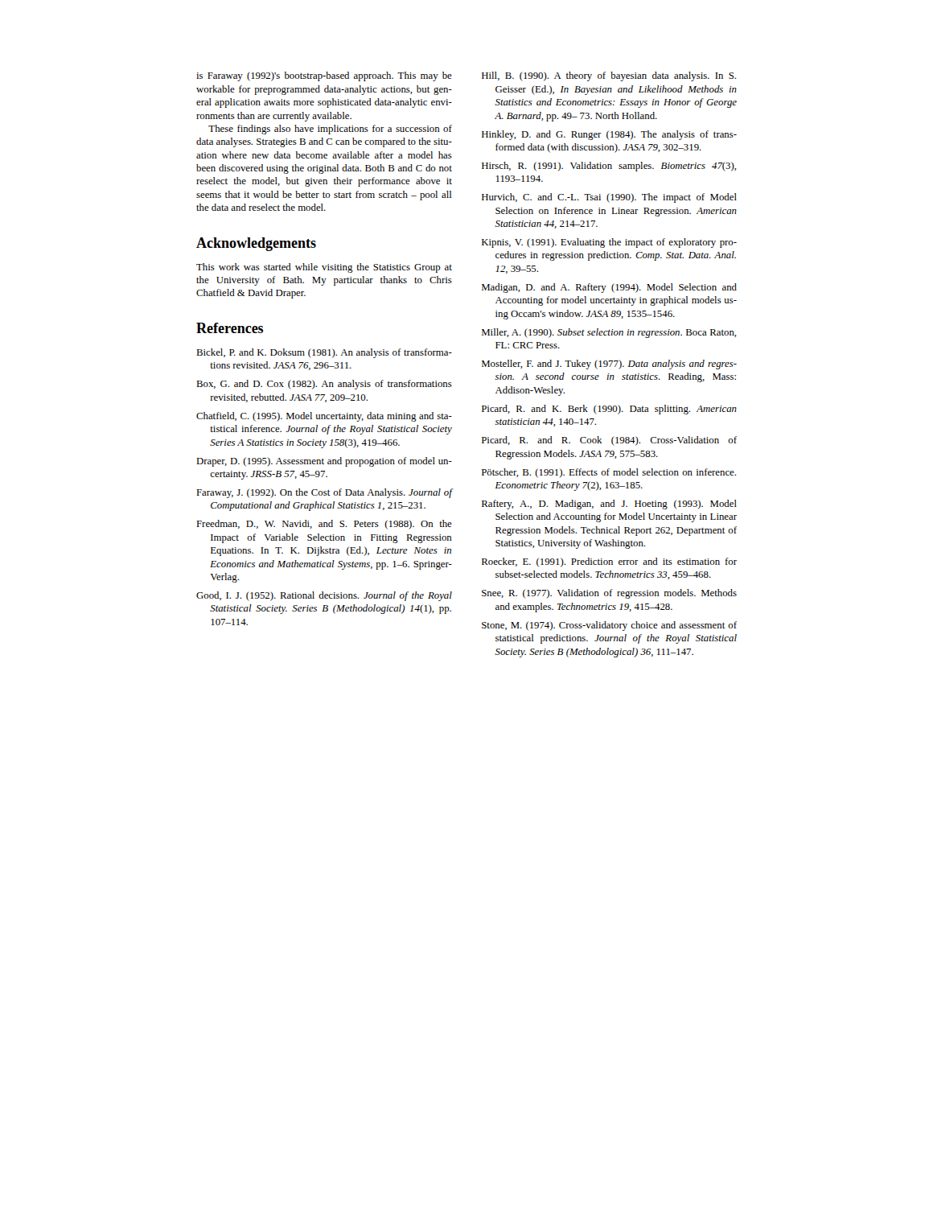is Faraway (1992)'s bootstrap-based approach. This may be workable for preprogrammed data-analytic actions, but general application awaits more sophisticated data-analytic environments than are currently available.
These findings also have implications for a succession of data analyses. Strategies B and C can be compared to the situation where new data become available after a model has been discovered using the original data. Both B and C do not reselect the model, but given their performance above it seems that it would be better to start from scratch – pool all the data and reselect the model.
Acknowledgements
This work was started while visiting the Statistics Group at the University of Bath. My particular thanks to Chris Chatfield & David Draper.
References
Bickel, P. and K. Doksum (1981). An analysis of transformations revisited. JASA 76, 296–311.
Box, G. and D. Cox (1982). An analysis of transformations revisited, rebutted. JASA 77, 209–210.
Chatfield, C. (1995). Model uncertainty, data mining and statistical inference. Journal of the Royal Statistical Society Series A Statistics in Society 158(3), 419–466.
Draper, D. (1995). Assessment and propogation of model uncertainty. JRSS-B 57, 45–97.
Faraway, J. (1992). On the Cost of Data Analysis. Journal of Computational and Graphical Statistics 1, 215–231.
Freedman, D., W. Navidi, and S. Peters (1988). On the Impact of Variable Selection in Fitting Regression Equations. In T. K. Dijkstra (Ed.), Lecture Notes in Economics and Mathematical Systems, pp. 1–6. Springer-Verlag.
Good, I. J. (1952). Rational decisions. Journal of the Royal Statistical Society. Series B (Methodological) 14(1), pp. 107–114.
Hill, B. (1990). A theory of bayesian data analysis. In S. Geisser (Ed.), In Bayesian and Likelihood Methods in Statistics and Econometrics: Essays in Honor of George A. Barnard, pp. 49– 73. North Holland.
Hinkley, D. and G. Runger (1984). The analysis of transformed data (with discussion). JASA 79, 302–319.
Hirsch, R. (1991). Validation samples. Biometrics 47(3), 1193–1194.
Hurvich, C. and C.-L. Tsai (1990). The impact of Model Selection on Inference in Linear Regression. American Statistician 44, 214–217.
Kipnis, V. (1991). Evaluating the impact of exploratory procedures in regression prediction. Comp. Stat. Data. Anal. 12, 39–55.
Madigan, D. and A. Raftery (1994). Model Selection and Accounting for model uncertainty in graphical models using Occam's window. JASA 89, 1535–1546.
Miller, A. (1990). Subset selection in regression. Boca Raton, FL: CRC Press.
Mosteller, F. and J. Tukey (1977). Data analysis and regression. A second course in statistics. Reading, Mass: Addison-Wesley.
Picard, R. and K. Berk (1990). Data splitting. American statistician 44, 140–147.
Picard, R. and R. Cook (1984). Cross-Validation of Regression Models. JASA 79, 575–583.
Pötscher, B. (1991). Effects of model selection on inference. Econometric Theory 7(2), 163–185.
Raftery, A., D. Madigan, and J. Hoeting (1993). Model Selection and Accounting for Model Uncertainty in Linear Regression Models. Technical Report 262, Department of Statistics, University of Washington.
Roecker, E. (1991). Prediction error and its estimation for subset-selected models. Technometrics 33, 459–468.
Snee, R. (1977). Validation of regression models. Methods and examples. Technometrics 19, 415–428.
Stone, M. (1974). Cross-validatory choice and assessment of statistical predictions. Journal of the Royal Statistical Society. Series B (Methodological) 36, 111–147.